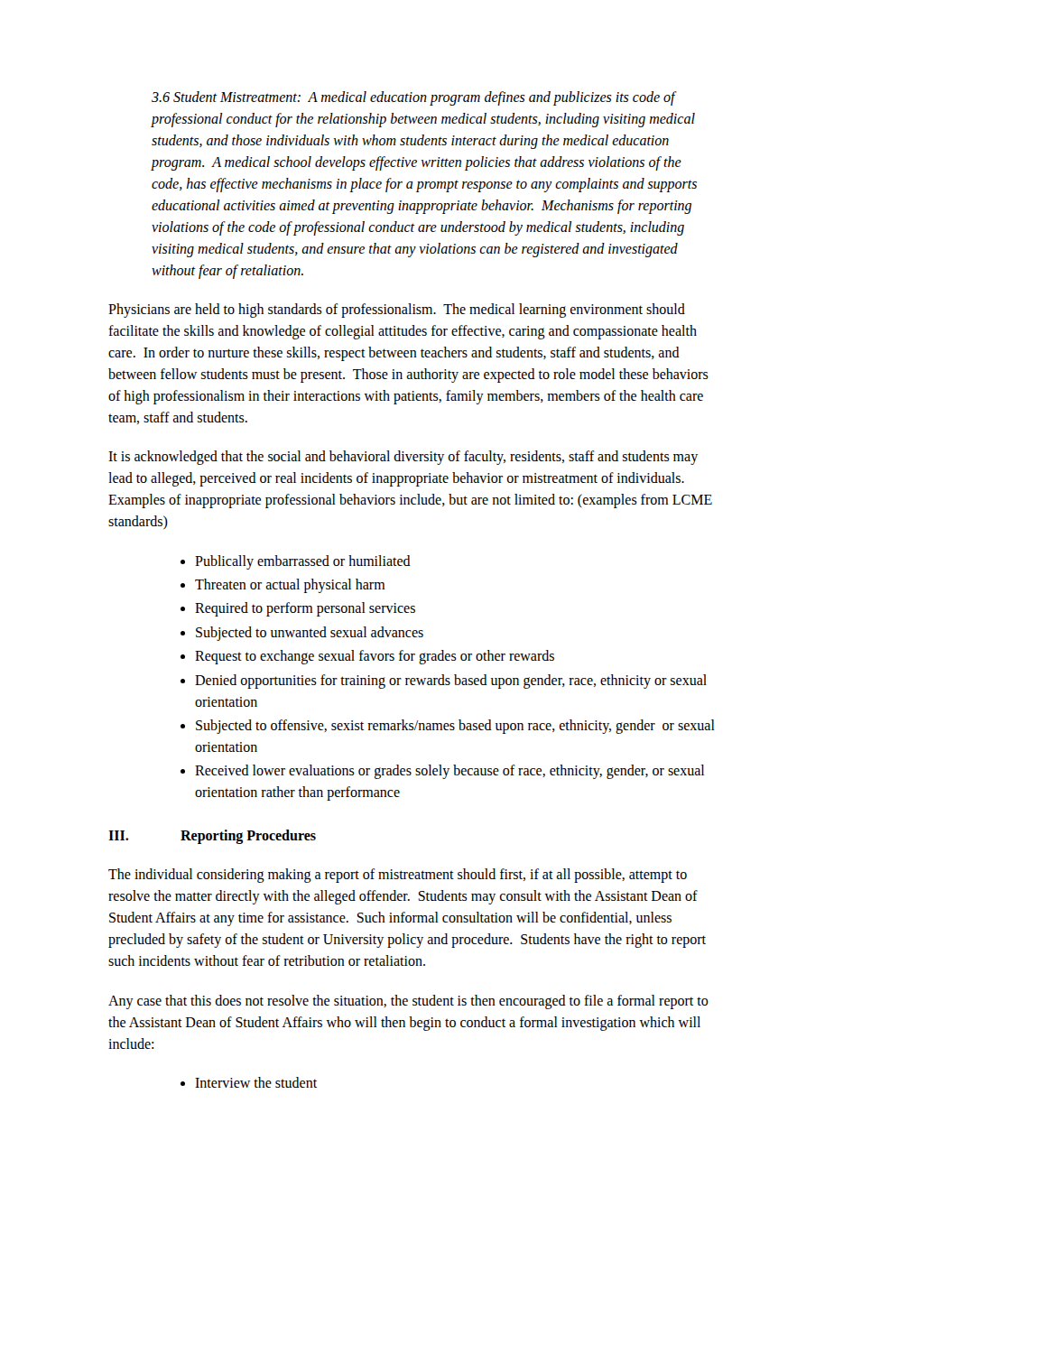3.6 Student Mistreatment: A medical education program defines and publicizes its code of professional conduct for the relationship between medical students, including visiting medical students, and those individuals with whom students interact during the medical education program. A medical school develops effective written policies that address violations of the code, has effective mechanisms in place for a prompt response to any complaints and supports educational activities aimed at preventing inappropriate behavior. Mechanisms for reporting violations of the code of professional conduct are understood by medical students, including visiting medical students, and ensure that any violations can be registered and investigated without fear of retaliation.
Physicians are held to high standards of professionalism. The medical learning environment should facilitate the skills and knowledge of collegial attitudes for effective, caring and compassionate health care. In order to nurture these skills, respect between teachers and students, staff and students, and between fellow students must be present. Those in authority are expected to role model these behaviors of high professionalism in their interactions with patients, family members, members of the health care team, staff and students.
It is acknowledged that the social and behavioral diversity of faculty, residents, staff and students may lead to alleged, perceived or real incidents of inappropriate behavior or mistreatment of individuals. Examples of inappropriate professional behaviors include, but are not limited to: (examples from LCME standards)
Publically embarrassed or humiliated
Threaten or actual physical harm
Required to perform personal services
Subjected to unwanted sexual advances
Request to exchange sexual favors for grades or other rewards
Denied opportunities for training or rewards based upon gender, race, ethnicity or sexual orientation
Subjected to offensive, sexist remarks/names based upon race, ethnicity, gender or sexual orientation
Received lower evaluations or grades solely because of race, ethnicity, gender, or sexual orientation rather than performance
III. Reporting Procedures
The individual considering making a report of mistreatment should first, if at all possible, attempt to resolve the matter directly with the alleged offender. Students may consult with the Assistant Dean of Student Affairs at any time for assistance. Such informal consultation will be confidential, unless precluded by safety of the student or University policy and procedure. Students have the right to report such incidents without fear of retribution or retaliation.
Any case that this does not resolve the situation, the student is then encouraged to file a formal report to the Assistant Dean of Student Affairs who will then begin to conduct a formal investigation which will include:
Interview the student